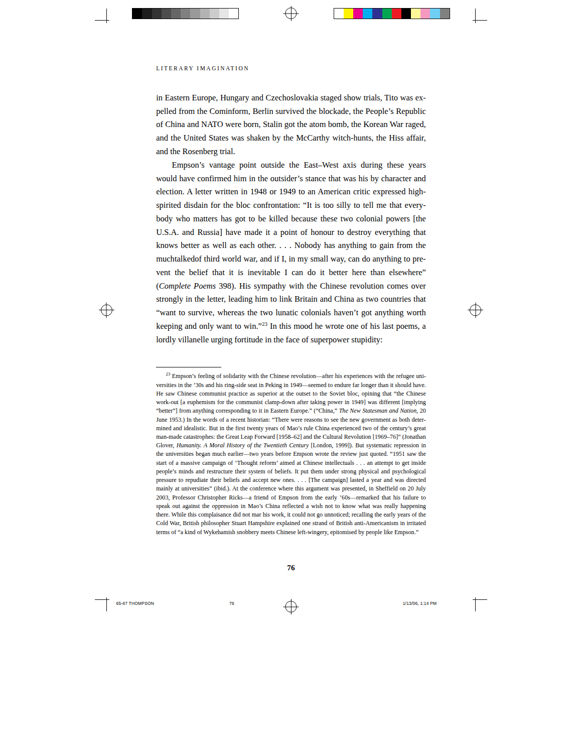Literary Imagination
in Eastern Europe, Hungary and Czechoslovakia staged show trials, Tito was expelled from the Cominform, Berlin survived the blockade, the People’s Republic of China and NATO were born, Stalin got the atom bomb, the Korean War raged, and the United States was shaken by the McCarthy witch-hunts, the Hiss affair, and the Rosenberg trial.
Empson’s vantage point outside the East–West axis during these years would have confirmed him in the outsider’s stance that was his by character and election. A letter written in 1948 or 1949 to an American critic expressed high-spirited disdain for the bloc confrontation: “It is too silly to tell me that everybody who matters has got to be killed because these two colonial powers [the U.S.A. and Russia] have made it a point of honour to destroy everything that knows better as well as each other. . . . Nobody has anything to gain from the muchtalkedof third world war, and if I, in my small way, can do anything to prevent the belief that it is inevitable I can do it better here than elsewhere” (Complete Poems 398). His sympathy with the Chinese revolution comes over strongly in the letter, leading him to link Britain and China as two countries that “want to survive, whereas the two lunatic colonials haven’t got anything worth keeping and only want to win.”23 In this mood he wrote one of his last poems, a lordly villanelle urging fortitude in the face of superpower stupidity:
23 Empson’s feeling of solidarity with the Chinese revolution—after his experiences with the refugee universities in the ’30s and his ring-side seat in Peking in 1949—seemed to endure far longer than it should have. He saw Chinese communist practice as superior at the outset to the Soviet bloc, opining that “the Chinese work-out [a euphemism for the communist clamp-down after taking power in 1949] was different [implying “better”] from anything corresponding to it in Eastern Europe.” (“China,” The New Statesman and Nation, 20 June 1953.) In the words of a recent historian: “There were reasons to see the new government as both determined and idealistic. But in the first twenty years of Mao’s rule China experienced two of the century’s great man-made catastrophes: the Great Leap Forward [1958–62] and the Cultural Revolution [1969–76]” (Jonathan Glover, Humanity. A Moral History of the Twentieth Century [London, 1999]). But systematic repression in the universities began much earlier—two years before Empson wrote the review just quoted. “1951 saw the start of a massive campaign of ‘Thought reform’ aimed at Chinese intellectuals . . . an attempt to get inside people’s minds and restructure their system of beliefs. It put them under strong physical and psychological pressure to repudiate their beliefs and accept new ones. . . . [The campaign] lasted a year and was directed mainly at universities” (ibid.). At the conference where this argument was presented, in Sheffield on 20 July 2003, Professor Christopher Ricks—a friend of Empson from the early ’60s—remarked that his failure to speak out against the oppression in Mao’s China reflected a wish not to know what was really happening there. While this complaisance did not mar his work, it could not go unnoticed; recalling the early years of the Cold War, British philosopher Stuart Hampshire explained one strand of British anti-Americanism in irritated terms of “a kind of Wykehamish snobbery meets Chinese left-wingery, epitomised by people like Empson.”
76
65-87 THOMPSON 76 1/13/06, 1:14 PM